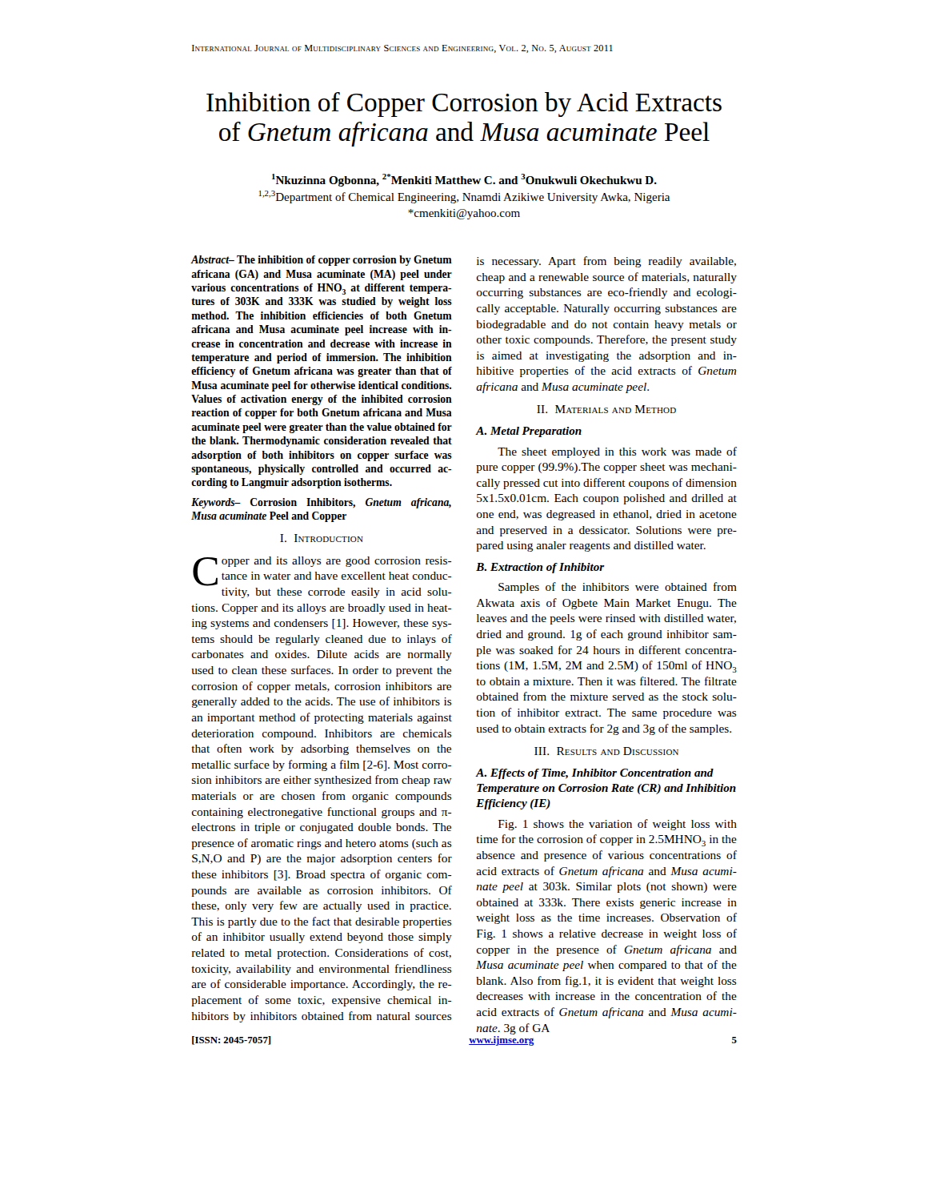International Journal of Multidisciplinary Sciences and Engineering, Vol. 2, No. 5, August 2011
Inhibition of Copper Corrosion by Acid Extracts of Gnetum africana and Musa acuminate Peel
1Nkuzinna Ogbonna, 2*Menkiti Matthew C. and 3Onukwuli Okechukwu D.
1,2,3Department of Chemical Engineering, Nnamdi Azikiwe University Awka, Nigeria
*cmenkiti@yahoo.com
Abstract– The inhibition of copper corrosion by Gnetum africana (GA) and Musa acuminate (MA) peel under various concentrations of HNO3 at different temperatures of 303K and 333K was studied by weight loss method. The inhibition efficiencies of both Gnetum africana and Musa acuminate peel increase with increase in concentration and decrease with increase in temperature and period of immersion. The inhibition efficiency of Gnetum africana was greater than that of Musa acuminate peel for otherwise identical conditions. Values of activation energy of the inhibited corrosion reaction of copper for both Gnetum africana and Musa acuminate peel were greater than the value obtained for the blank. Thermodynamic consideration revealed that adsorption of both inhibitors on copper surface was spontaneous, physically controlled and occurred according to Langmuir adsorption isotherms.
Keywords– Corrosion Inhibitors, Gnetum africana, Musa acuminate Peel and Copper
I. Introduction
Copper and its alloys are good corrosion resistance in water and have excellent heat conductivity, but these corrode easily in acid solutions. Copper and its alloys are broadly used in heating systems and condensers [1]. However, these systems should be regularly cleaned due to inlays of carbonates and oxides. Dilute acids are normally used to clean these surfaces. In order to prevent the corrosion of copper metals, corrosion inhibitors are generally added to the acids. The use of inhibitors is an important method of protecting materials against deterioration compound. Inhibitors are chemicals that often work by adsorbing themselves on the metallic surface by forming a film [2-6]. Most corrosion inhibitors are either synthesized from cheap raw materials or are chosen from organic compounds containing electronegative functional groups and π-electrons in triple or conjugated double bonds. The presence of aromatic rings and hetero atoms (such as S,N,O and P) are the major adsorption centers for these inhibitors [3]. Broad spectra of organic compounds are available as corrosion inhibitors. Of these, only very few are actually used in practice. This is partly due to the fact that desirable properties of an inhibitor usually extend beyond those simply related to metal protection. Considerations of cost, toxicity, availability and environmental friendliness are of considerable importance. Accordingly, the replacement of some toxic, expensive chemical inhibitors by inhibitors obtained from natural sources is necessary. Apart from being readily available, cheap and a renewable source of materials, naturally occurring substances are eco-friendly and ecologically acceptable. Naturally occurring substances are biodegradable and do not contain heavy metals or other toxic compounds. Therefore, the present study is aimed at investigating the adsorption and inhibitive properties of the acid extracts of Gnetum africana and Musa acuminate peel.
II. Materials and Method
A. Metal Preparation
The sheet employed in this work was made of pure copper (99.9%).The copper sheet was mechanically pressed cut into different coupons of dimension 5x1.5x0.01cm. Each coupon polished and drilled at one end, was degreased in ethanol, dried in acetone and preserved in a dessicator. Solutions were prepared using analer reagents and distilled water.
B. Extraction of Inhibitor
Samples of the inhibitors were obtained from Akwata axis of Ogbete Main Market Enugu. The leaves and the peels were rinsed with distilled water, dried and ground. 1g of each ground inhibitor sample was soaked for 24 hours in different concentrations (1M, 1.5M, 2M and 2.5M) of 150ml of HNO3 to obtain a mixture. Then it was filtered. The filtrate obtained from the mixture served as the stock solution of inhibitor extract. The same procedure was used to obtain extracts for 2g and 3g of the samples.
III. Results and Discussion
A. Effects of Time, Inhibitor Concentration and Temperature on Corrosion Rate (CR) and Inhibition Efficiency (IE)
Fig. 1 shows the variation of weight loss with time for the corrosion of copper in 2.5MHNO3 in the absence and presence of various concentrations of acid extracts of Gnetum africana and Musa acuminate peel at 303k. Similar plots (not shown) were obtained at 333k. There exists generic increase in weight loss as the time increases. Observation of Fig. 1 shows a relative decrease in weight loss of copper in the presence of Gnetum africana and Musa acuminate peel when compared to that of the blank. Also from fig.1, it is evident that weight loss decreases with increase in the concentration of the acid extracts of Gnetum africana and Musa acuminate. 3g of GA
[ISSN: 2045-7057] 5
www.ijmse.org